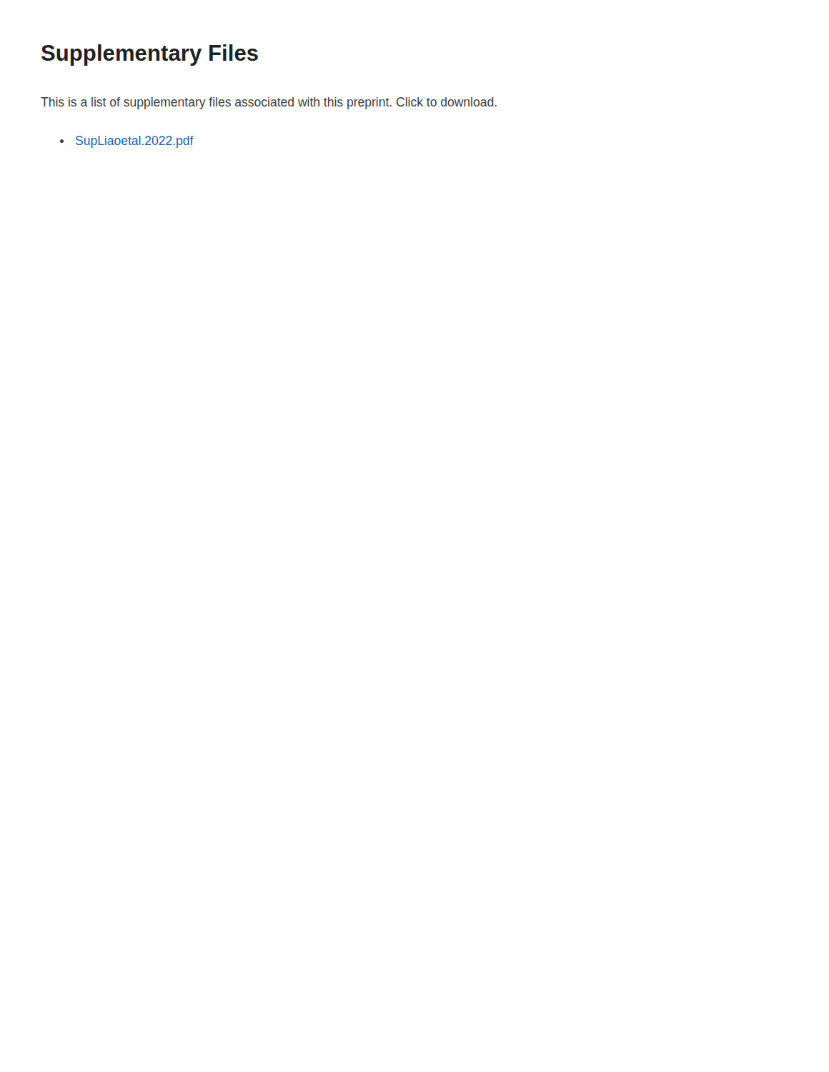Supplementary Files
This is a list of supplementary files associated with this preprint. Click to download.
SupLiaoetal.2022.pdf